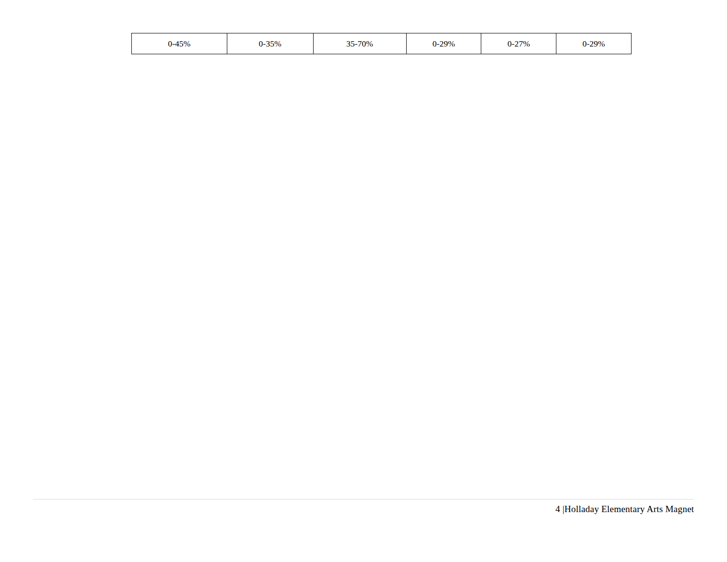| | 0-45% | 0-35% | 35-70% | 0-29% | 0-27% | 0-29% |
4 |Holladay Elementary Arts Magnet